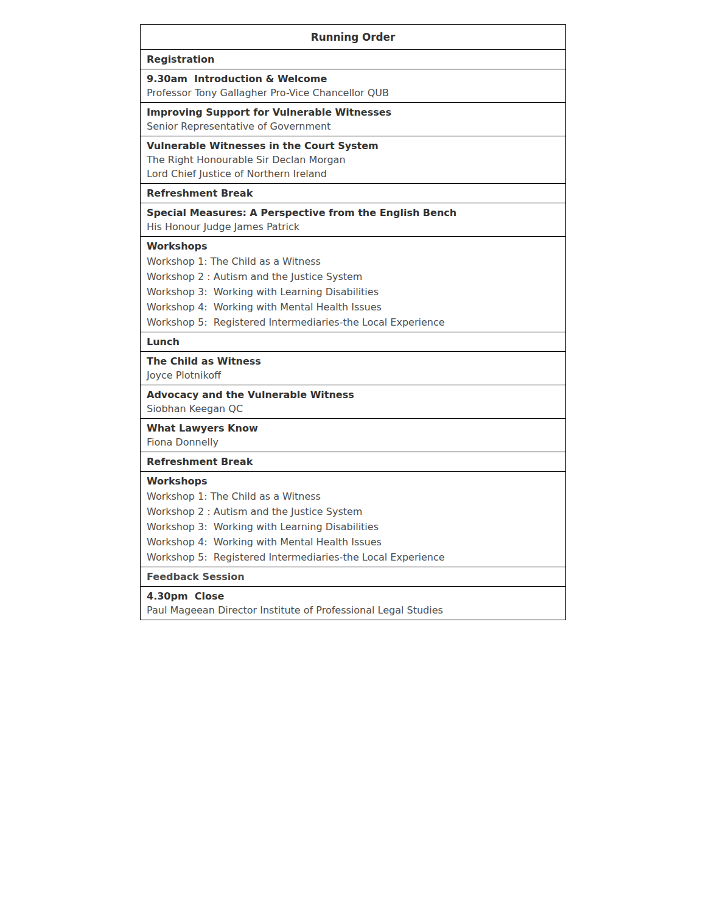| Running Order |
| --- |
| Registration |
| 9.30am Introduction & Welcome Professor Tony Gallagher Pro-Vice Chancellor QUB |
| Improving Support for Vulnerable Witnesses Senior Representative of Government |
| Vulnerable Witnesses in the Court System The Right Honourable Sir Declan Morgan Lord Chief Justice of Northern Ireland |
| Refreshment Break |
| Special Measures: A Perspective from the English Bench His Honour Judge James Patrick |
| Workshops Workshop 1: The Child as a Witness Workshop 2 : Autism and the Justice System Workshop 3: Working with Learning Disabilities Workshop 4: Working with Mental Health Issues Workshop 5: Registered Intermediaries-the Local Experience |
| Lunch |
| The Child as Witness Joyce Plotnikoff |
| Advocacy and the Vulnerable Witness Siobhan Keegan QC |
| What Lawyers Know Fiona Donnelly |
| Refreshment Break |
| Workshops Workshop 1: The Child as a Witness Workshop 2 : Autism and the Justice System Workshop 3: Working with Learning Disabilities Workshop 4: Working with Mental Health Issues Workshop 5: Registered Intermediaries-the Local Experience |
| Feedback Session |
| 4.30pm Close Paul Mageean Director Institute of Professional Legal Studies |